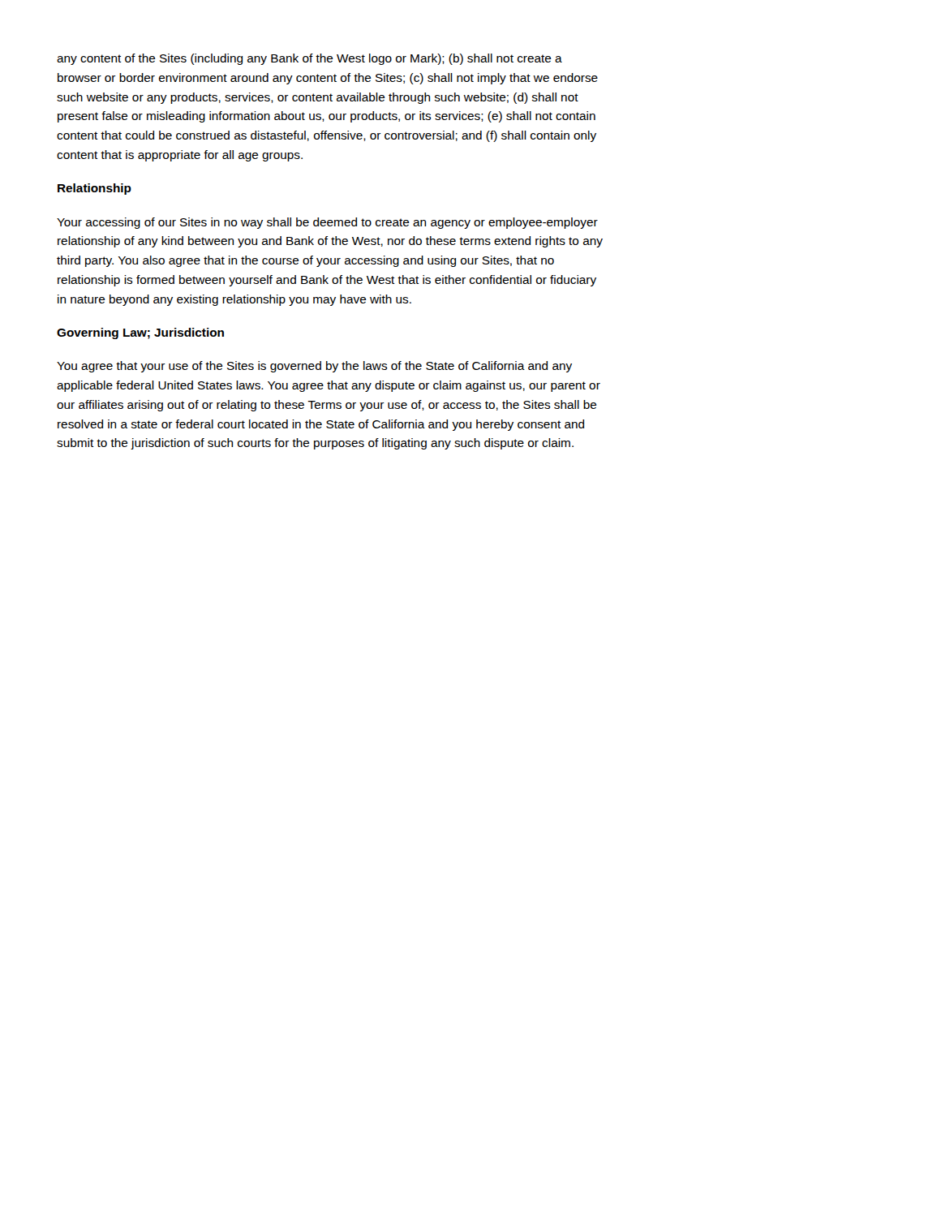any content of the Sites (including any Bank of the West logo or Mark); (b) shall not create a browser or border environment around any content of the Sites; (c) shall not imply that we endorse such website or any products, services, or content available through such website; (d) shall not present false or misleading information about us, our products, or its services; (e) shall not contain content that could be construed as distasteful, offensive, or controversial; and (f) shall contain only content that is appropriate for all age groups.
Relationship
Your accessing of our Sites in no way shall be deemed to create an agency or employee-employer relationship of any kind between you and Bank of the West, nor do these terms extend rights to any third party. You also agree that in the course of your accessing and using our Sites, that no relationship is formed between yourself and Bank of the West that is either confidential or fiduciary in nature beyond any existing relationship you may have with us.
Governing Law; Jurisdiction
You agree that your use of the Sites is governed by the laws of the State of California and any applicable federal United States laws. You agree that any dispute or claim against us, our parent or our affiliates arising out of or relating to these Terms or your use of, or access to, the Sites shall be resolved in a state or federal court located in the State of California and you hereby consent and submit to the jurisdiction of such courts for the purposes of litigating any such dispute or claim.